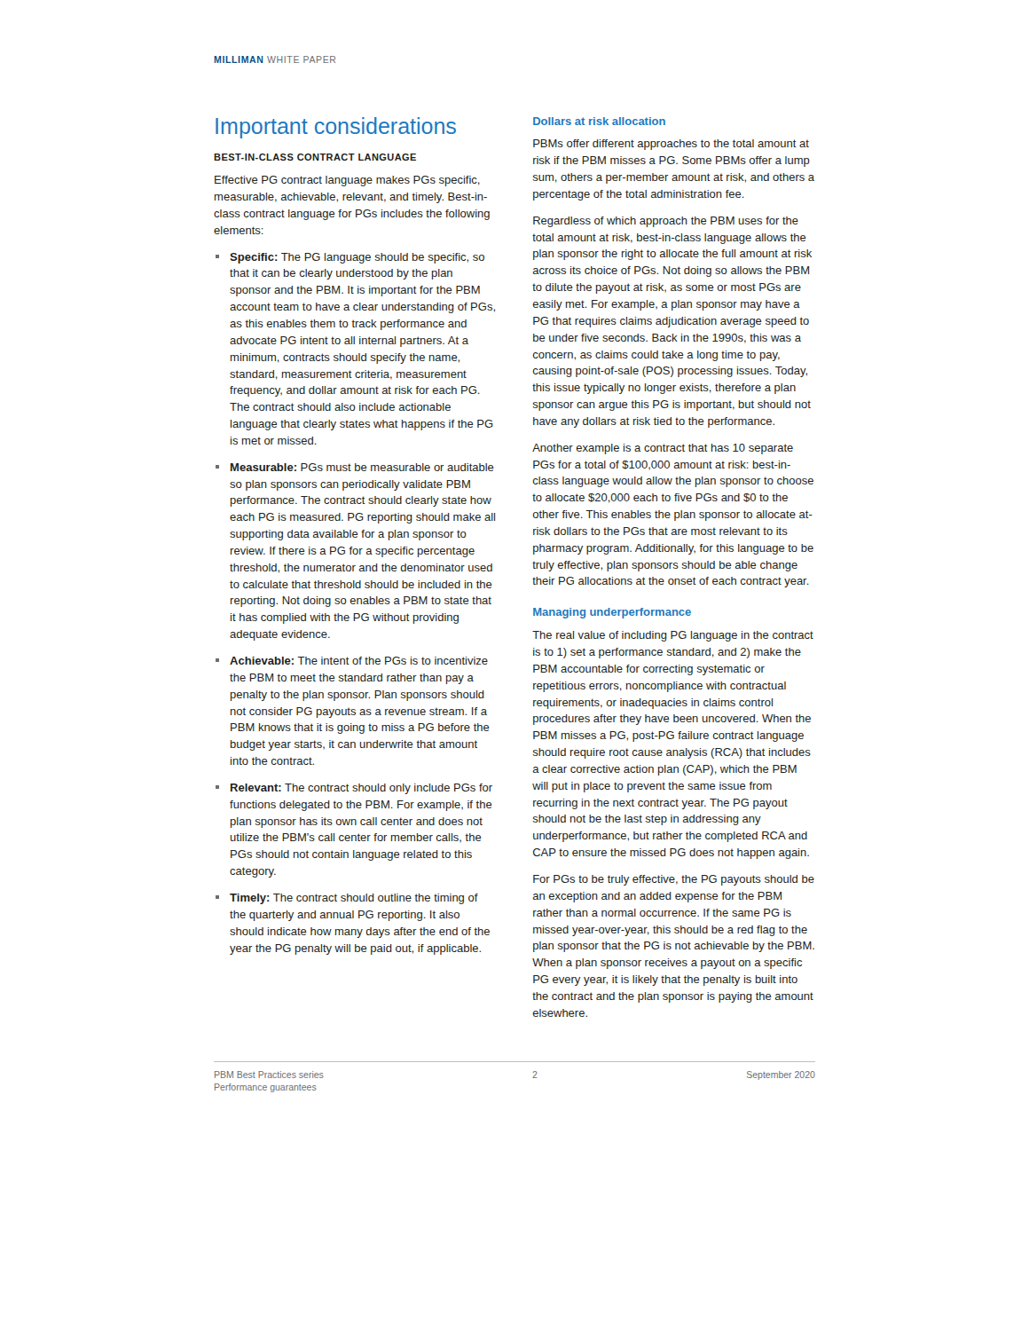MILLIMAN WHITE PAPER
Important considerations
Best-in-class contract language
Effective PG contract language makes PGs specific, measurable, achievable, relevant, and timely. Best-in-class contract language for PGs includes the following elements:
Specific: The PG language should be specific, so that it can be clearly understood by the plan sponsor and the PBM. It is important for the PBM account team to have a clear understanding of PGs, as this enables them to track performance and advocate PG intent to all internal partners. At a minimum, contracts should specify the name, standard, measurement criteria, measurement frequency, and dollar amount at risk for each PG. The contract should also include actionable language that clearly states what happens if the PG is met or missed.
Measurable: PGs must be measurable or auditable so plan sponsors can periodically validate PBM performance. The contract should clearly state how each PG is measured. PG reporting should make all supporting data available for a plan sponsor to review. If there is a PG for a specific percentage threshold, the numerator and the denominator used to calculate that threshold should be included in the reporting. Not doing so enables a PBM to state that it has complied with the PG without providing adequate evidence.
Achievable: The intent of the PGs is to incentivize the PBM to meet the standard rather than pay a penalty to the plan sponsor. Plan sponsors should not consider PG payouts as a revenue stream. If a PBM knows that it is going to miss a PG before the budget year starts, it can underwrite that amount into the contract.
Relevant: The contract should only include PGs for functions delegated to the PBM. For example, if the plan sponsor has its own call center and does not utilize the PBM's call center for member calls, the PGs should not contain language related to this category.
Timely: The contract should outline the timing of the quarterly and annual PG reporting. It also should indicate how many days after the end of the year the PG penalty will be paid out, if applicable.
Dollars at risk allocation
PBMs offer different approaches to the total amount at risk if the PBM misses a PG. Some PBMs offer a lump sum, others a per-member amount at risk, and others a percentage of the total administration fee.
Regardless of which approach the PBM uses for the total amount at risk, best-in-class language allows the plan sponsor the right to allocate the full amount at risk across its choice of PGs. Not doing so allows the PBM to dilute the payout at risk, as some or most PGs are easily met. For example, a plan sponsor may have a PG that requires claims adjudication average speed to be under five seconds. Back in the 1990s, this was a concern, as claims could take a long time to pay, causing point-of-sale (POS) processing issues. Today, this issue typically no longer exists, therefore a plan sponsor can argue this PG is important, but should not have any dollars at risk tied to the performance.
Another example is a contract that has 10 separate PGs for a total of $100,000 amount at risk: best-in-class language would allow the plan sponsor to choose to allocate $20,000 each to five PGs and $0 to the other five. This enables the plan sponsor to allocate at-risk dollars to the PGs that are most relevant to its pharmacy program. Additionally, for this language to be truly effective, plan sponsors should be able change their PG allocations at the onset of each contract year.
Managing underperformance
The real value of including PG language in the contract is to 1) set a performance standard, and 2) make the PBM accountable for correcting systematic or repetitious errors, noncompliance with contractual requirements, or inadequacies in claims control procedures after they have been uncovered. When the PBM misses a PG, post-PG failure contract language should require root cause analysis (RCA) that includes a clear corrective action plan (CAP), which the PBM will put in place to prevent the same issue from recurring in the next contract year. The PG payout should not be the last step in addressing any underperformance, but rather the completed RCA and CAP to ensure the missed PG does not happen again.
For PGs to be truly effective, the PG payouts should be an exception and an added expense for the PBM rather than a normal occurrence. If the same PG is missed year-over-year, this should be a red flag to the plan sponsor that the PG is not achievable by the PBM. When a plan sponsor receives a payout on a specific PG every year, it is likely that the penalty is built into the contract and the plan sponsor is paying the amount elsewhere.
PBM Best Practices series
Performance guarantees
2
September 2020